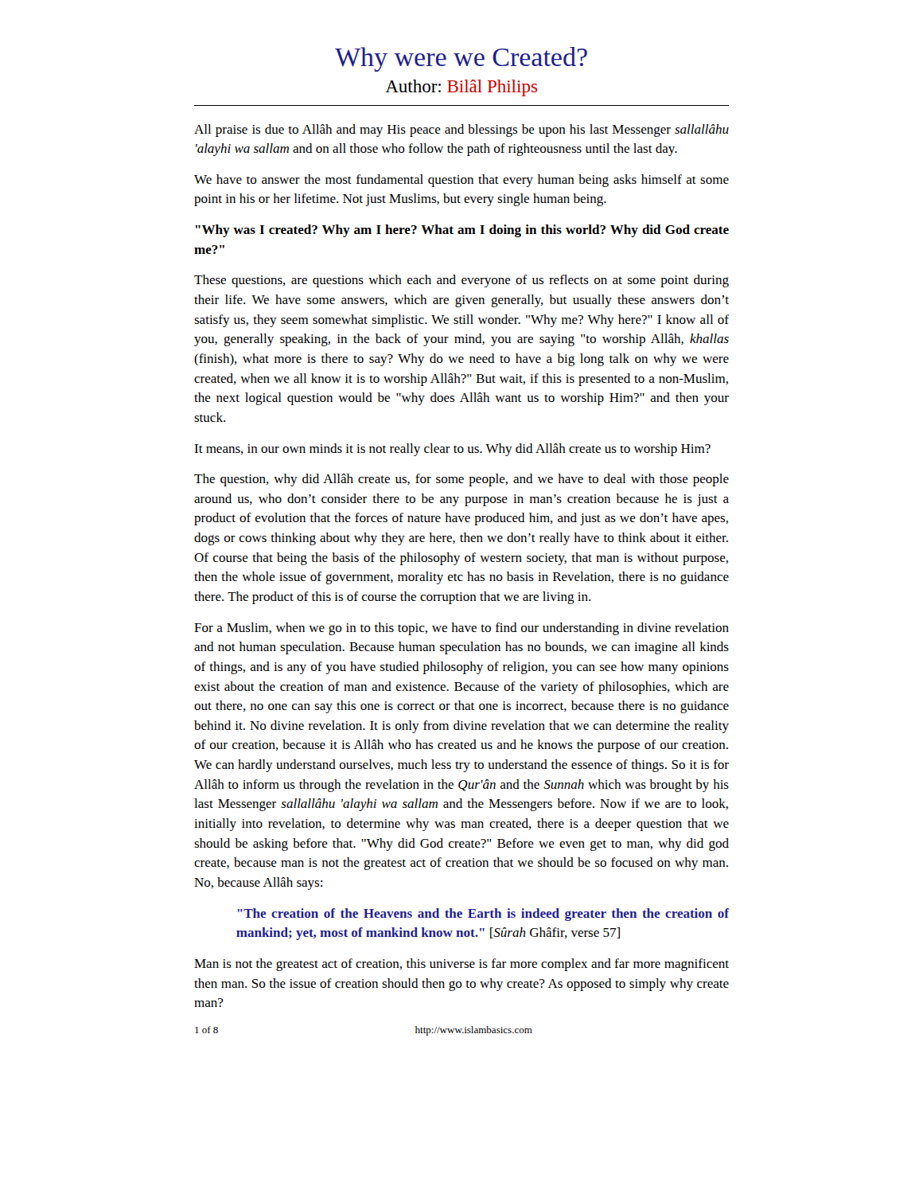Why were we Created?
Author: Bilâl Philips
All praise is due to Allâh and may His peace and blessings be upon his last Messenger sallallâhu 'alayhi wa sallam and on all those who follow the path of righteousness until the last day.
We have to answer the most fundamental question that every human being asks himself at some point in his or her lifetime. Not just Muslims, but every single human being.
"Why was I created? Why am I here? What am I doing in this world? Why did God create me?"
These questions, are questions which each and everyone of us reflects on at some point during their life. We have some answers, which are given generally, but usually these answers don’t satisfy us, they seem somewhat simplistic. We still wonder. "Why me? Why here?" I know all of you, generally speaking, in the back of your mind, you are saying "to worship Allâh, khallas (finish), what more is there to say? Why do we need to have a big long talk on why we were created, when we all know it is to worship Allâh?" But wait, if this is presented to a non-Muslim, the next logical question would be "why does Allâh want us to worship Him?" and then your stuck.
It means, in our own minds it is not really clear to us. Why did Allâh create us to worship Him?
The question, why did Allâh create us, for some people, and we have to deal with those people around us, who don’t consider there to be any purpose in man’s creation because he is just a product of evolution that the forces of nature have produced him, and just as we don’t have apes, dogs or cows thinking about why they are here, then we don’t really have to think about it either. Of course that being the basis of the philosophy of western society, that man is without purpose, then the whole issue of government, morality etc has no basis in Revelation, there is no guidance there. The product of this is of course the corruption that we are living in.
For a Muslim, when we go in to this topic, we have to find our understanding in divine revelation and not human speculation. Because human speculation has no bounds, we can imagine all kinds of things, and is any of you have studied philosophy of religion, you can see how many opinions exist about the creation of man and existence. Because of the variety of philosophies, which are out there, no one can say this one is correct or that one is incorrect, because there is no guidance behind it. No divine revelation. It is only from divine revelation that we can determine the reality of our creation, because it is Allâh who has created us and he knows the purpose of our creation. We can hardly understand ourselves, much less try to understand the essence of things. So it is for Allâh to inform us through the revelation in the Qur'ân and the Sunnah which was brought by his last Messenger sallallâhu 'alayhi wa sallam and the Messengers before. Now if we are to look, initially into revelation, to determine why was man created, there is a deeper question that we should be asking before that. "Why did God create?" Before we even get to man, why did god create, because man is not the greatest act of creation that we should be so focused on why man. No, because Allâh says:
"The creation of the Heavens and the Earth is indeed greater then the creation of mankind; yet, most of mankind know not." [Sûrah Ghâfir, verse 57]
Man is not the greatest act of creation, this universe is far more complex and far more magnificent then man. So the issue of creation should then go to why create? As opposed to simply why create man?
1 of 8
http://www.islambasics.com